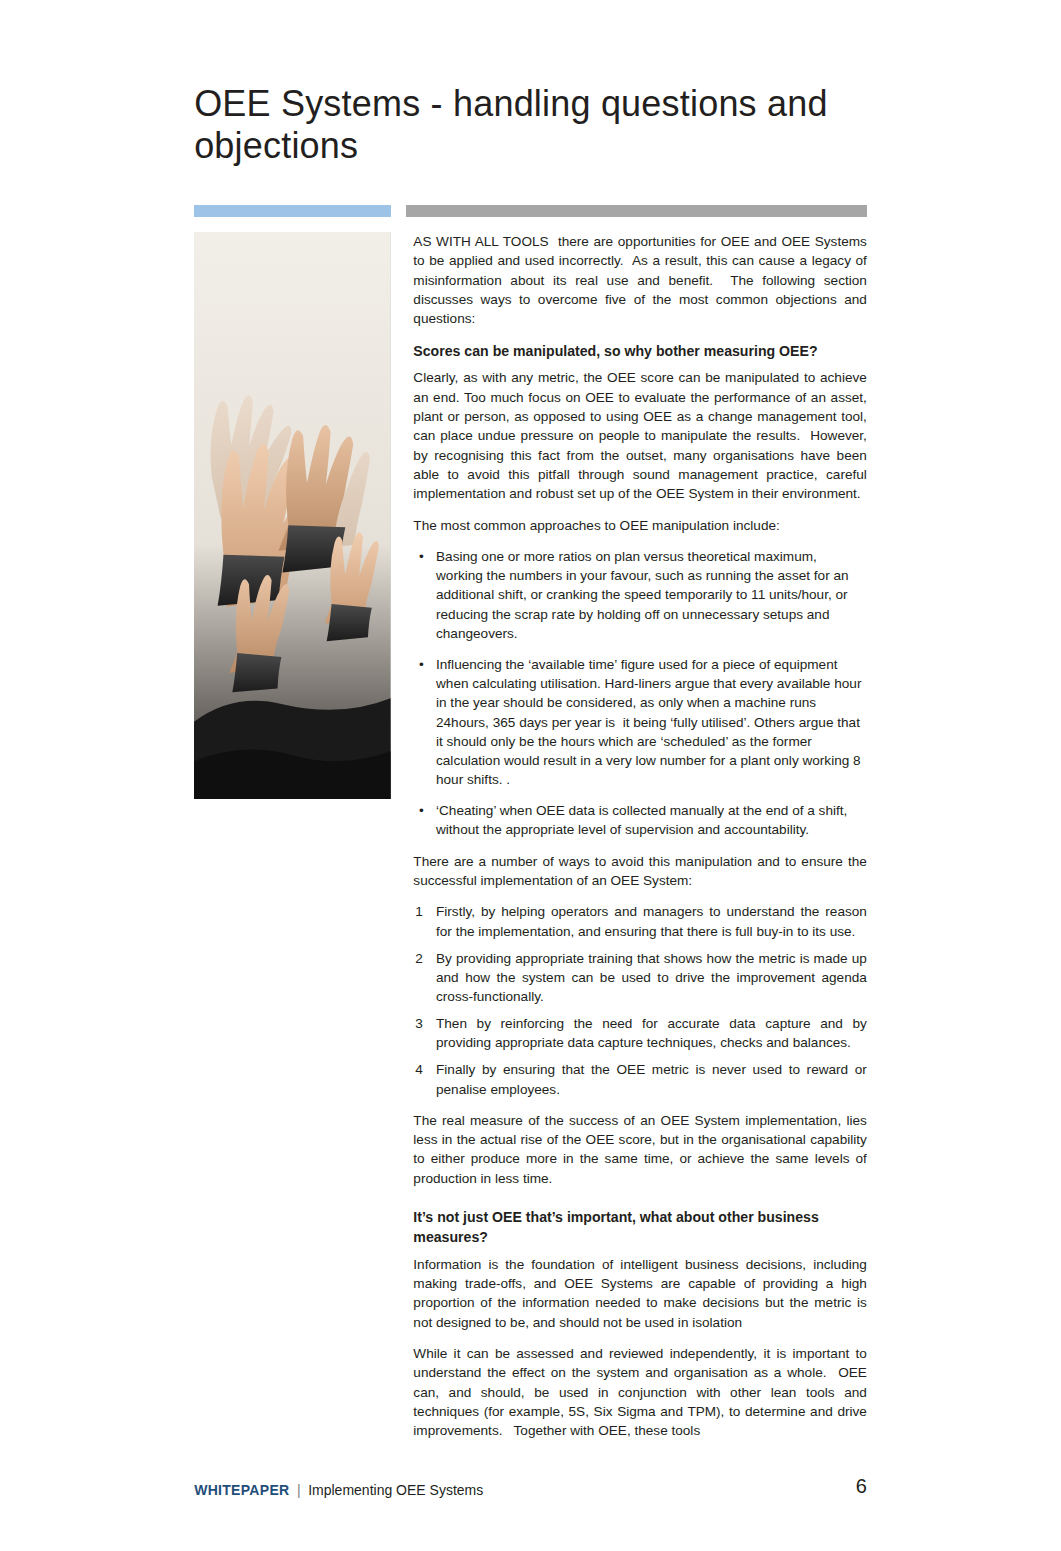OEE Systems - handling questions and objections
AS WITH ALL TOOLS there are opportunities for OEE and OEE Systems to be applied and used incorrectly. As a result, this can cause a legacy of misinformation about its real use and benefit. The following section discusses ways to overcome five of the most common objections and questions:
Scores can be manipulated, so why bother measuring OEE?
Clearly, as with any metric, the OEE score can be manipulated to achieve an end. Too much focus on OEE to evaluate the performance of an asset, plant or person, as opposed to using OEE as a change management tool, can place undue pressure on people to manipulate the results. However, by recognising this fact from the outset, many organisations have been able to avoid this pitfall through sound management practice, careful implementation and robust set up of the OEE System in their environment.
The most common approaches to OEE manipulation include:
Basing one or more ratios on plan versus theoretical maximum, working the numbers in your favour, such as running the asset for an additional shift, or cranking the speed temporarily to 11 units/hour, or reducing the scrap rate by holding off on unnecessary setups and changeovers.
Influencing the ‘available time’ figure used for a piece of equipment when calculating utilisation. Hard-liners argue that every available hour in the year should be considered, as only when a machine runs 24hours, 365 days per year is it being ‘fully utilised’. Others argue that it should only be the hours which are ‘scheduled’ as the former calculation would result in a very low number for a plant only working 8 hour shifts. .
‘Cheating’ when OEE data is collected manually at the end of a shift, without the appropriate level of supervision and accountability.
There are a number of ways to avoid this manipulation and to ensure the successful implementation of an OEE System:
Firstly, by helping operators and managers to understand the reason for the implementation, and ensuring that there is full buy-in to its use.
By providing appropriate training that shows how the metric is made up and how the system can be used to drive the improvement agenda cross-functionally.
Then by reinforcing the need for accurate data capture and by providing appropriate data capture techniques, checks and balances.
Finally by ensuring that the OEE metric is never used to reward or penalise employees.
The real measure of the success of an OEE System implementation, lies less in the actual rise of the OEE score, but in the organisational capability to either produce more in the same time, or achieve the same levels of production in less time.
It’s not just OEE that’s important, what about other business measures?
Information is the foundation of intelligent business decisions, including making trade-offs, and OEE Systems are capable of providing a high proportion of the information needed to make decisions but the metric is not designed to be, and should not be used in isolation
While it can be assessed and reviewed independently, it is important to understand the effect on the system and organisation as a whole. OEE can, and should, be used in conjunction with other lean tools and techniques (for example, 5S, Six Sigma and TPM), to determine and drive improvements. Together with OEE, these tools
WHITEPAPER|Implementing OEE Systems
6